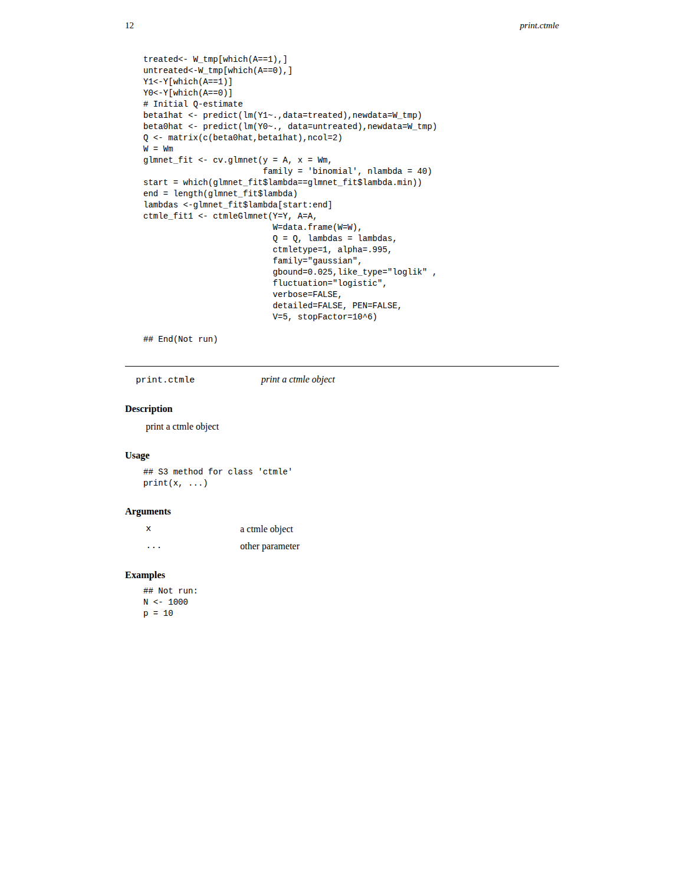12 print.ctmle
treated<- W_tmp[which(A==1),]
untreated<-W_tmp[which(A==0),]
Y1<-Y[which(A==1)]
Y0<-Y[which(A==0)]
# Initial Q-estimate
beta1hat <- predict(lm(Y1~.,data=treated),newdata=W_tmp)
beta0hat <- predict(lm(Y0~., data=untreated),newdata=W_tmp)
Q <- matrix(c(beta0hat,beta1hat),ncol=2)
W = Wm
glmnet_fit <- cv.glmnet(y = A, x = Wm,
                        family = 'binomial', nlambda = 40)
start = which(glmnet_fit$lambda==glmnet_fit$lambda.min))
end = length(glmnet_fit$lambda)
lambdas <-glmnet_fit$lambda[start:end]
ctmle_fit1 <- ctmleGlmnet(Y=Y, A=A,
                          W=data.frame(W=W),
                          Q = Q, lambdas = lambdas,
                          ctmletype=1, alpha=.995,
                          family="gaussian",
                          gbound=0.025,like_type="loglik" ,
                          fluctuation="logistic",
                          verbose=FALSE,
                          detailed=FALSE, PEN=FALSE,
                          V=5, stopFactor=10^6)

## End(Not run)
print.ctmle print a ctmle object
Description
print a ctmle object
Usage
## S3 method for class 'ctmle'
print(x, ...)
Arguments
x
a ctmle object
...
other parameter
Examples
## Not run:
N <- 1000
p = 10